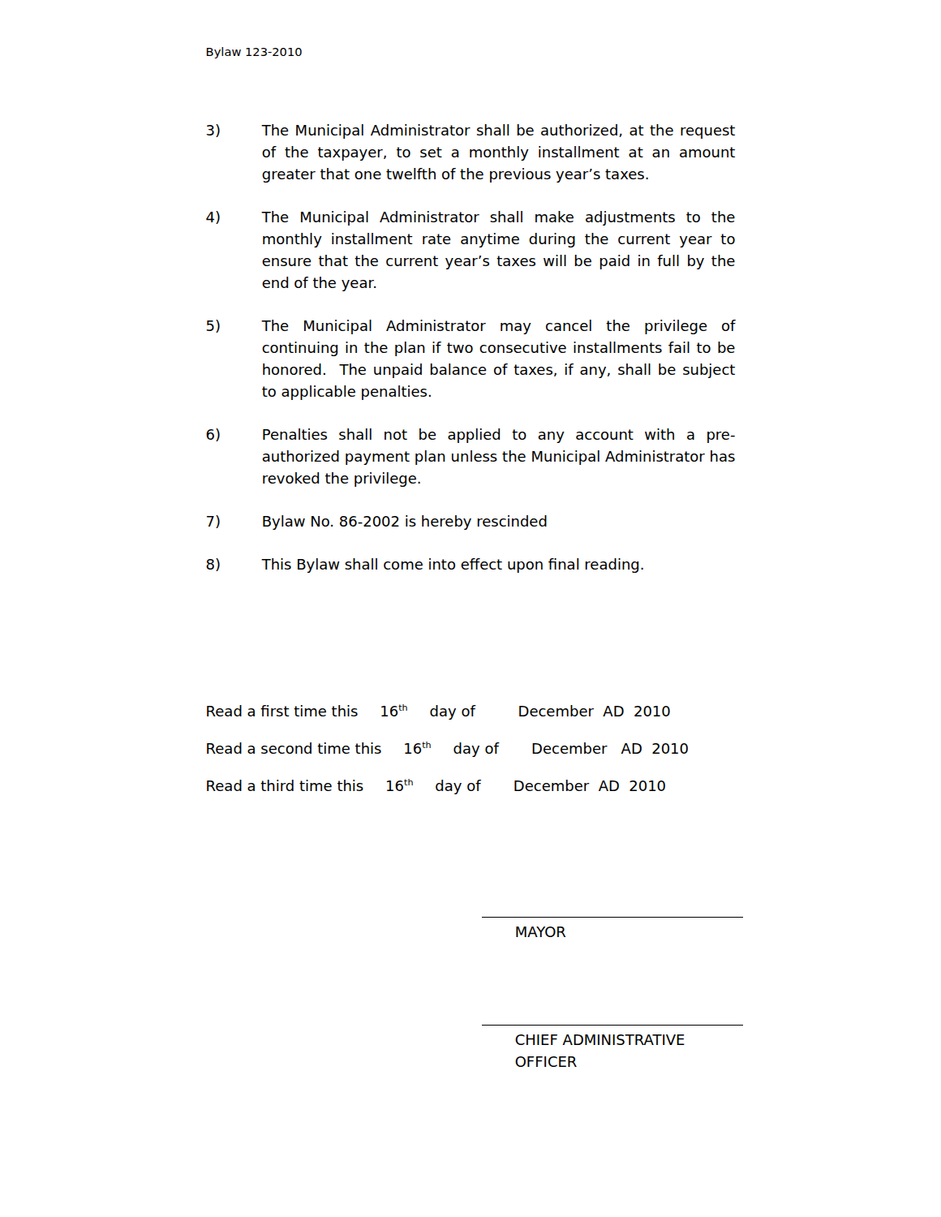Bylaw 123-2010
3) The Municipal Administrator shall be authorized, at the request of the taxpayer, to set a monthly installment at an amount greater that one twelfth of the previous year’s taxes.
4) The Municipal Administrator shall make adjustments to the monthly installment rate anytime during the current year to ensure that the current year’s taxes will be paid in full by the end of the year.
5) The Municipal Administrator may cancel the privilege of continuing in the plan if two consecutive installments fail to be honored. The unpaid balance of taxes, if any, shall be subject to applicable penalties.
6) Penalties shall not be applied to any account with a pre-authorized payment plan unless the Municipal Administrator has revoked the privilege.
7) Bylaw No. 86-2002 is hereby rescinded
8) This Bylaw shall come into effect upon final reading.
Read a first time this 16th day of December AD 2010
Read a second time this 16th day of December AD 2010
Read a third time this 16th day of December AD 2010
MAYOR
CHIEF ADMINISTRATIVE OFFICER